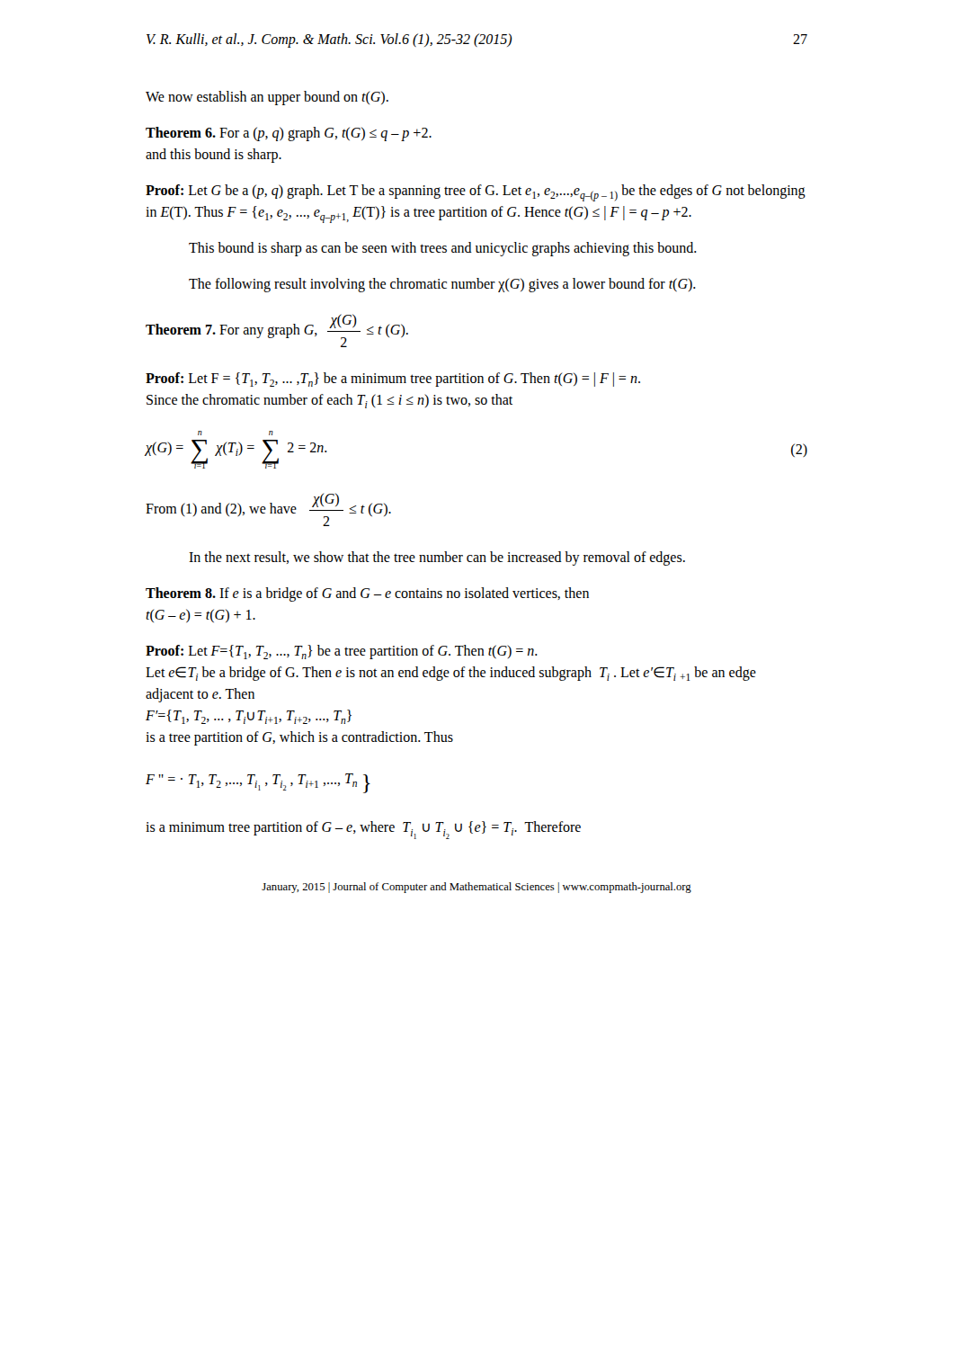V. R. Kulli, et al., J. Comp. & Math. Sci. Vol.6 (1), 25-32 (2015) 27
We now establish an upper bound on t(G).
Theorem 6. For a (p, q) graph G, t(G) ≤ q – p +2.
and this bound is sharp.
Proof: Let G be a (p, q) graph. Let T be a spanning tree of G. Let e1, e2,...,eq–(p – 1) be the edges of G not belonging in E(T). Thus F = {e1, e2, ..., eq–p+1, E(T)} is a tree partition of G. Hence t(G) ≤ | F | = q – p +2.
This bound is sharp as can be seen with trees and unicyclic graphs achieving this bound.
The following result involving the chromatic number χ(G) gives a lower bound for t(G).
Theorem 7. For any graph G, χ(G) 2 ≤ t (G).
Proof: Let F = {T1, T2, ... ,Tn} be a minimum tree partition of G. Then t(G) = | F | = n.
Since the chromatic number of each Ti (1 ≤ i ≤ n) is two, so that
χ(G) = n∑i=1 χ(Ti) = n∑i=1 2 = 2n. (2)
From (1) and (2), we have χ(G) 2 ≤ t (G).
In the next result, we show that the tree number can be increased by removal of edges.
Theorem 8. If e is a bridge of G and G – e contains no isolated vertices, then
t(G – e) = t(G) + 1.
Proof: Let F={T1, T2, ..., Tn} be a tree partition of G. Then t(G) = n.
Let e∈Ti be a bridge of G. Then e is not an end edge of the induced subgraph Ti . Let e′∈Ti +1 be an edge adjacent to e. Then
F′={T1, T2, ... , Ti∪Ti+1, Ti+2, ..., Tn}
is a tree partition of G, which is a contradiction. Thus
F " = · T1, T2 ,..., Ti1 , Ti2 , Ti+1 ,..., Tn }
is a minimum tree partition of G – e, where Ti1 ∪ Ti2 ∪ {e} = Ti. Therefore
January, 2015 | Journal of Computer and Mathematical Sciences | www.compmath-journal.org